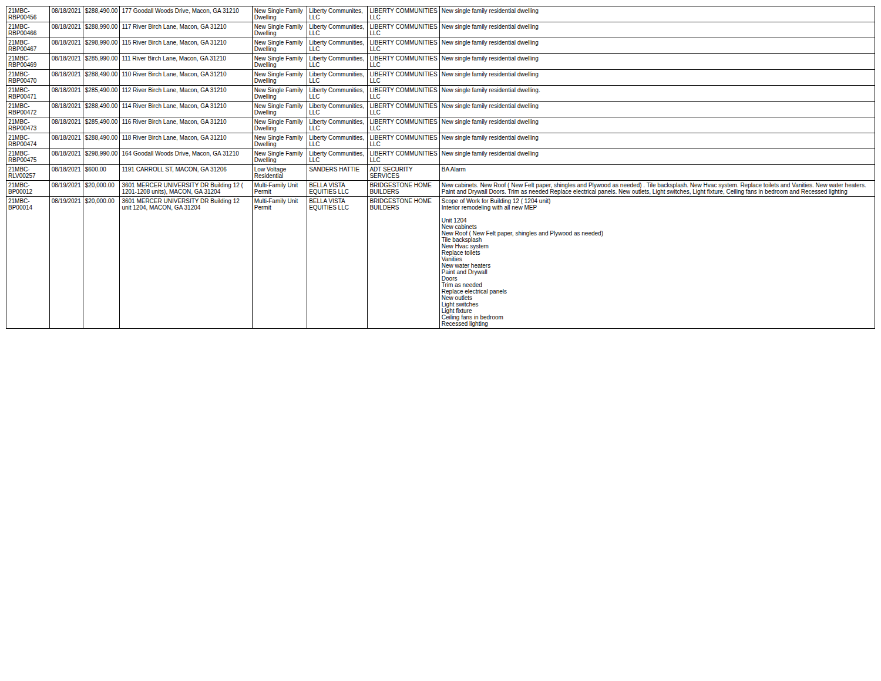| 21MBC-RBP00456 | 08/18/2021 | $288,490.00 | 177 Goodall Woods Drive, Macon, GA 31210 | New Single Family Dwelling | Liberty Communites, LLC | LIBERTY COMMUNITIES LLC | New single family residential dwelling |
| 21MBC-RBP00466 | 08/18/2021 | $288,990.00 | 117 River Birch Lane, Macon, GA 31210 | New Single Family Dwelling | Liberty Communities, LLC | LIBERTY COMMUNITIES LLC | New single family residential dwelling |
| 21MBC-RBP00467 | 08/18/2021 | $298,990.00 | 115 River Birch Lane, Macon, GA 31210 | New Single Family Dwelling | Liberty Communities, LLC | LIBERTY COMMUNITIES LLC | New single family residential dwelling |
| 21MBC-RBP00469 | 08/18/2021 | $285,990.00 | 111 River Birch Lane, Macon, GA 31210 | New Single Family Dwelling | Liberty Communities, LLC | LIBERTY COMMUNITIES LLC | New single family residential dwelling |
| 21MBC-RBP00470 | 08/18/2021 | $288,490.00 | 110 River Birch Lane, Macon, GA 31210 | New Single Family Dwelling | Liberty Communities, LLC | LIBERTY COMMUNITIES LLC | New single family residential dwelling |
| 21MBC-RBP00471 | 08/18/2021 | $285,490.00 | 112 River Birch Lane, Macon, GA 31210 | New Single Family Dwelling | Liberty Communities, LLC | LIBERTY COMMUNITIES LLC | New single family residential dwelling. |
| 21MBC-RBP00472 | 08/18/2021 | $288,490.00 | 114 River Birch Lane, Macon, GA 31210 | New Single Family Dwelling | Liberty Communities, LLC | LIBERTY COMMUNITIES LLC | New single family residential dwelling |
| 21MBC-RBP00473 | 08/18/2021 | $285,490.00 | 116 River Birch Lane, Macon, GA 31210 | New Single Family Dwelling | Liberty Communities, LLC | LIBERTY COMMUNITIES LLC | New single family residential dwelling |
| 21MBC-RBP00474 | 08/18/2021 | $288,490.00 | 118 River Birch Lane, Macon, GA 31210 | New Single Family Dwelling | Liberty Communities, LLC | LIBERTY COMMUNITIES LLC | New single family residential dwelling |
| 21MBC-RBP00475 | 08/18/2021 | $298,990.00 | 164 Goodall Woods Drive, Macon, GA 31210 | New Single Family Dwelling | Liberty Communities, LLC | LIBERTY COMMUNITIES LLC | New single family residential dwelling |
| 21MBC-RLV00257 | 08/18/2021 | $600.00 | 1191 CARROLL ST, MACON, GA 31206 | Low Voltage Residential | SANDERS HATTIE | ADT SECURITY SERVICES | BA Alarm |
| 21MBC-BP00012 | 08/19/2021 | $20,000.00 | 3601 MERCER UNIVERSITY DR Building 12 ( 1201-1208 units), MACON, GA 31204 | Multi-Family Unit Permit | BELLA VISTA EQUITIES LLC | BRIDGESTONE HOME BUILDERS | New cabinets. New Roof ( New Felt paper, shingles and Plywood as needed) . Tile backsplash. New Hvac system. Replace toilets and Vanities. New water heaters. Paint and Drywall Doors. Trim as needed Replace electrical panels. New outlets, Light switches, Light fixture, Ceiling fans in bedroom and Recessed lighting |
| 21MBC-BP00014 | 08/19/2021 | $20,000.00 | 3601 MERCER UNIVERSITY DR Building 12 unit 1204, MACON, GA 31204 | Multi-Family Unit Permit | BELLA VISTA EQUITIES LLC | BRIDGESTONE HOME BUILDERS | Scope of Work for Building 12 ( 1204 unit) Interior remodeling with all new MEP Unit 1204 New cabinets New Roof ( New Felt paper, shingles and Plywood as needed) Tile backsplash New Hvac system Replace toilets Vanities New water heaters Paint and Drywall Doors Trim as needed Replace electrical panels New outlets Light switches Light fixture Ceiling fans in bedroom Recessed lighting |